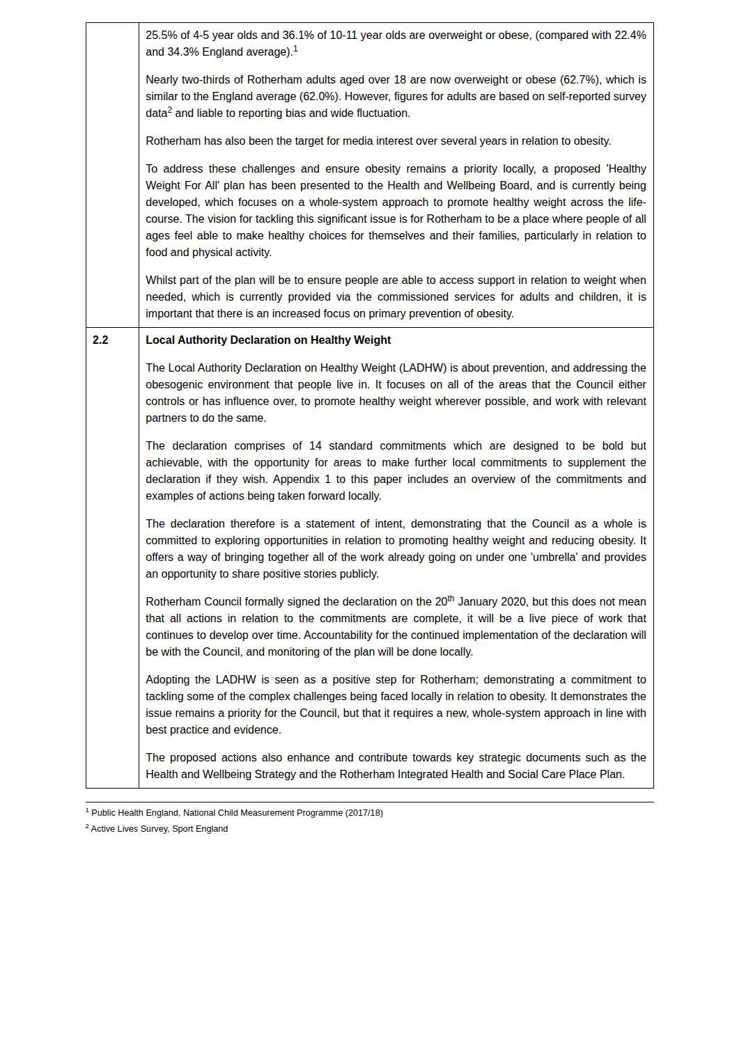| | 25.5% of 4-5 year olds and 36.1% of 10-11 year olds are overweight or obese, (compared with 22.4% and 34.3% England average). 1 Nearly two-thirds of Rotherham adults aged over 18 are now overweight or obese (62.7%), which is similar to the England average (62.0%). However, figures for adults are based on self-reported survey data 2 and liable to reporting bias and wide fluctuation. Rotherham has also been the target for media interest over several years in relation to obesity. To address these challenges and ensure obesity remains a priority locally, a proposed 'Healthy Weight For All' plan has been presented to the Health and Wellbeing Board, and is currently being developed, which focuses on a whole-system approach to promote healthy weight across the life-course. The vision for tackling this significant issue is for Rotherham to be a place where people of all ages feel able to make healthy choices for themselves and their families, particularly in relation to food and physical activity. Whilst part of the plan will be to ensure people are able to access support in relation to weight when needed, which is currently provided via the commissioned services for adults and children, it is important that there is an increased focus on primary prevention of obesity. |
| 2.2 | Local Authority Declaration on Healthy Weight The Local Authority Declaration on Healthy Weight (LADHW) is about prevention, and addressing the obesogenic environment that people live in. It focuses on all of the areas that the Council either controls or has influence over, to promote healthy weight wherever possible, and work with relevant partners to do the same. The declaration comprises of 14 standard commitments which are designed to be bold but achievable, with the opportunity for areas to make further local commitments to supplement the declaration if they wish. Appendix 1 to this paper includes an overview of the commitments and examples of actions being taken forward locally. The declaration therefore is a statement of intent, demonstrating that the Council as a whole is committed to exploring opportunities in relation to promoting healthy weight and reducing obesity. It offers a way of bringing together all of the work already going on under one 'umbrella' and provides an opportunity to share positive stories publicly. Rotherham Council formally signed the declaration on the 20 th January 2020, but this does not mean that all actions in relation to the commitments are complete, it will be a live piece of work that continues to develop over time. Accountability for the continued implementation of the declaration will be with the Council, and monitoring of the plan will be done locally. Adopting the LADHW is seen as a positive step for Rotherham; demonstrating a commitment to tackling some of the complex challenges being faced locally in relation to obesity. It demonstrates the issue remains a priority for the Council, but that it requires a new, whole-system approach in line with best practice and evidence. The proposed actions also enhance and contribute towards key strategic documents such as the Health and Wellbeing Strategy and the Rotherham Integrated Health and Social Care Place Plan. |
1 Public Health England, National Child Measurement Programme (2017/18)
2 Active Lives Survey, Sport England